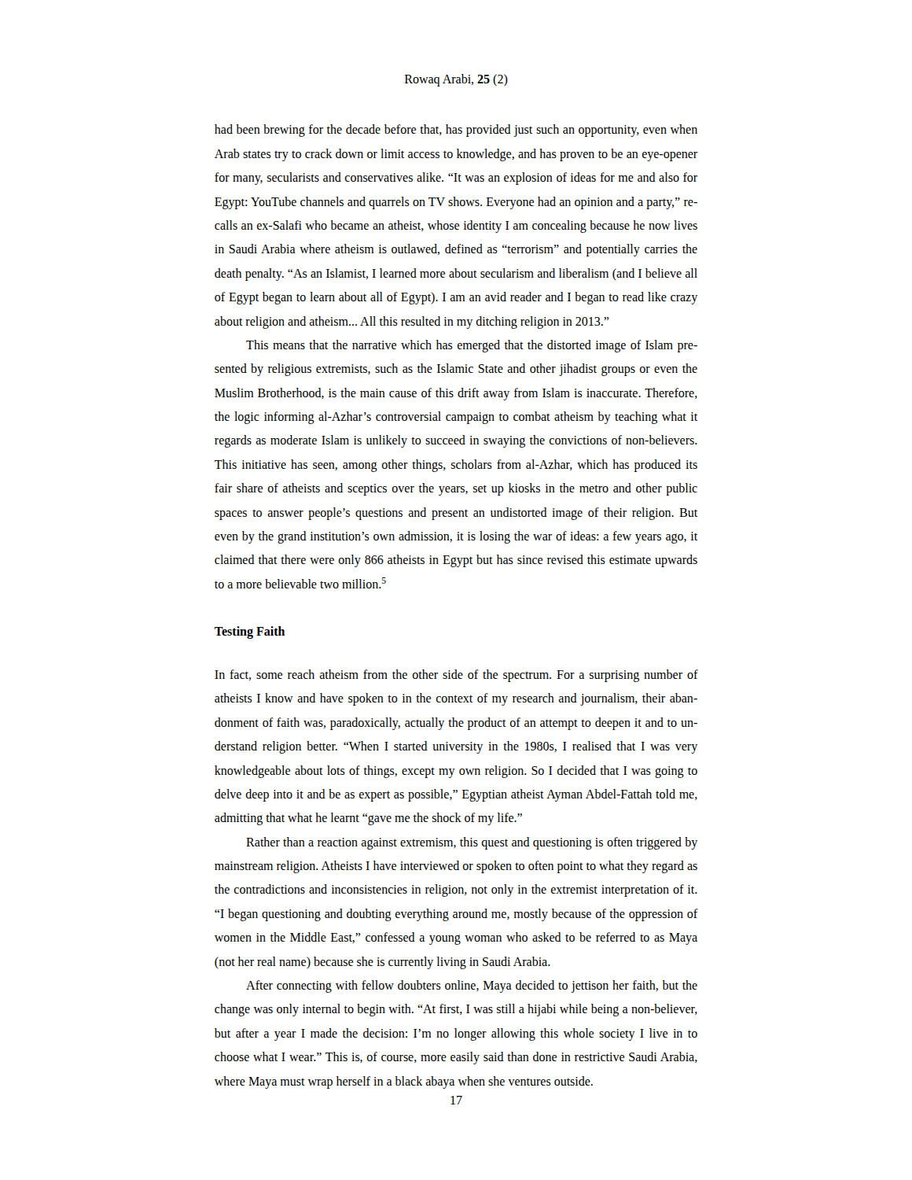Rowaq Arabi, 25 (2)
had been brewing for the decade before that, has provided just such an opportunity, even when Arab states try to crack down or limit access to knowledge, and has proven to be an eye-opener for many, secularists and conservatives alike. “It was an explosion of ideas for me and also for Egypt: YouTube channels and quarrels on TV shows. Everyone had an opinion and a party,” recalls an ex-Salafi who became an atheist, whose identity I am concealing because he now lives in Saudi Arabia where atheism is outlawed, defined as “terrorism” and potentially carries the death penalty. “As an Islamist, I learned more about secularism and liberalism (and I believe all of Egypt began to learn about all of Egypt). I am an avid reader and I began to read like crazy about religion and atheism... All this resulted in my ditching religion in 2013.”
This means that the narrative which has emerged that the distorted image of Islam presented by religious extremists, such as the Islamic State and other jihadist groups or even the Muslim Brotherhood, is the main cause of this drift away from Islam is inaccurate. Therefore, the logic informing al-Azhar’s controversial campaign to combat atheism by teaching what it regards as moderate Islam is unlikely to succeed in swaying the convictions of non-believers. This initiative has seen, among other things, scholars from al-Azhar, which has produced its fair share of atheists and sceptics over the years, set up kiosks in the metro and other public spaces to answer people’s questions and present an undistorted image of their religion. But even by the grand institution’s own admission, it is losing the war of ideas: a few years ago, it claimed that there were only 866 atheists in Egypt but has since revised this estimate upwards to a more believable two million.5
Testing Faith
In fact, some reach atheism from the other side of the spectrum. For a surprising number of atheists I know and have spoken to in the context of my research and journalism, their abandonment of faith was, paradoxically, actually the product of an attempt to deepen it and to understand religion better. “When I started university in the 1980s, I realised that I was very knowledgeable about lots of things, except my own religion. So I decided that I was going to delve deep into it and be as expert as possible,” Egyptian atheist Ayman Abdel-Fattah told me, admitting that what he learnt “gave me the shock of my life.”
Rather than a reaction against extremism, this quest and questioning is often triggered by mainstream religion. Atheists I have interviewed or spoken to often point to what they regard as the contradictions and inconsistencies in religion, not only in the extremist interpretation of it. “I began questioning and doubting everything around me, mostly because of the oppression of women in the Middle East,” confessed a young woman who asked to be referred to as Maya (not her real name) because she is currently living in Saudi Arabia.
After connecting with fellow doubters online, Maya decided to jettison her faith, but the change was only internal to begin with. “At first, I was still a hijabi while being a non-believer, but after a year I made the decision: I’m no longer allowing this whole society I live in to choose what I wear.” This is, of course, more easily said than done in restrictive Saudi Arabia, where Maya must wrap herself in a black abaya when she ventures outside.
17